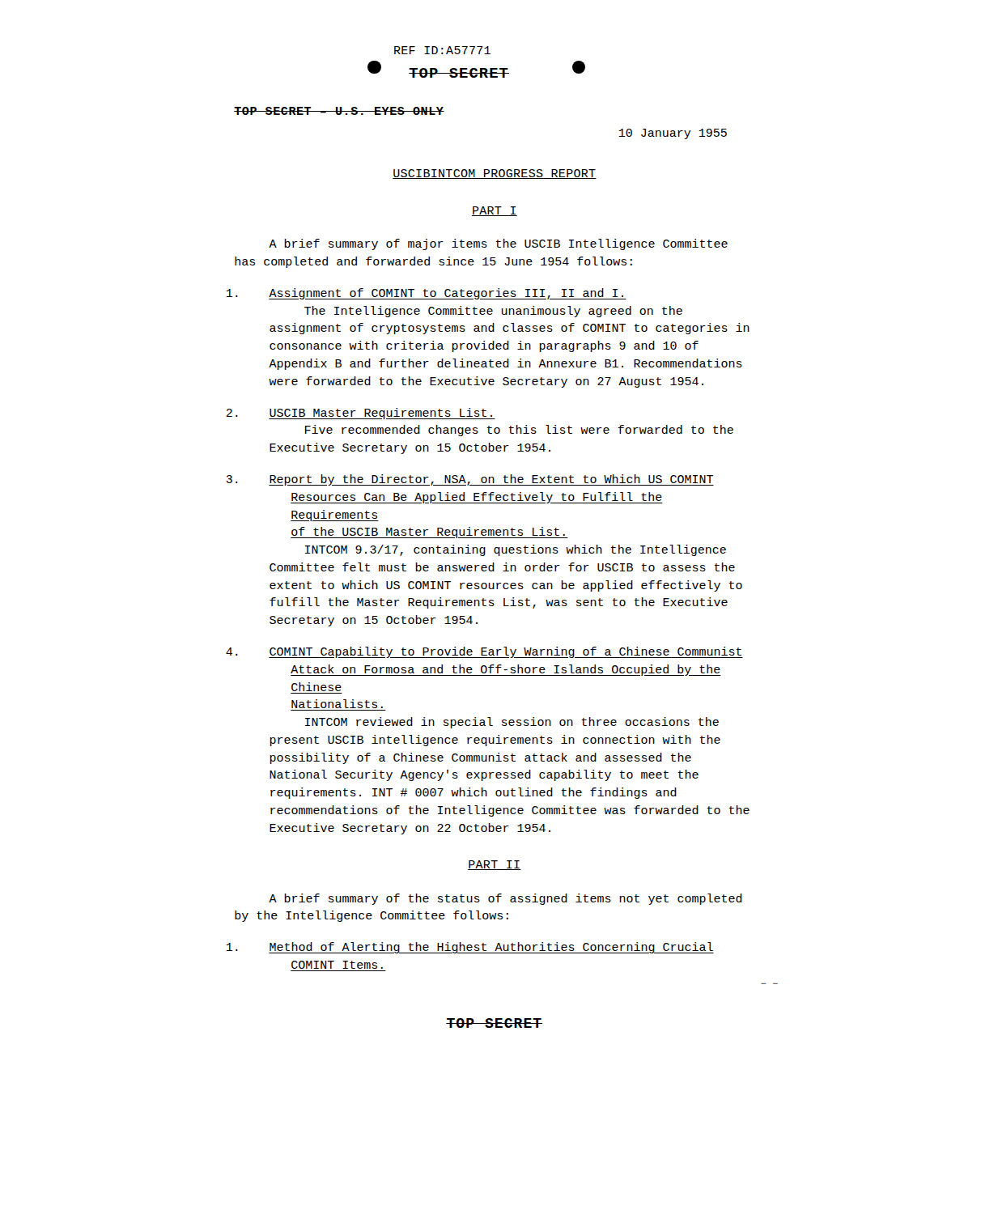REF ID:A57771
TOP SECRET
TOP SECRET – U.S. EYES ONLY
10 January 1955
USCIBINTCOM PROGRESS REPORT
PART I
A brief summary of major items the USCIB Intelligence Committee has completed and forwarded since 15 June 1954 follows:
1. Assignment of COMINT to Categories III, II and I.
The Intelligence Committee unanimously agreed on the assignment of cryptosystems and classes of COMINT to categories in consonance with criteria provided in paragraphs 9 and 10 of Appendix B and further delineated in Annexure B1. Recommendations were forwarded to the Executive Secretary on 27 August 1954.
2. USCIB Master Requirements List.
Five recommended changes to this list were forwarded to the Executive Secretary on 15 October 1954.
3. Report by the Director, NSA, on the Extent to Which US COMINTResources Can Be Applied Effectively to Fulfill the Requirements of the USCIB Master Requirements List.
INTCOM 9.3/17, containing questions which the Intelligence Committee felt must be answered in order for USCIB to assess the extent to which US COMINT resources can be applied effectively to fulfill the Master Requirements List, was sent to the Executive Secretary on 15 October 1954.
4. COMINT Capability to Provide Early Warning of a Chinese CommunistAttack on Formosa and the Off-shore Islands Occupied by the Chinese Nationalists.
INTCOM reviewed in special session on three occasions the present USCIB intelligence requirements in connection with the possibility of a Chinese Communist attack and assessed the National Security Agency's expressed capability to meet the requirements. INT # 0007 which outlined the findings and recommendations of the Intelligence Committee was forwarded to the Executive Secretary on 22 October 1954.
PART II
A brief summary of the status of assigned items not yet completed by the Intelligence Committee follows:
1. Method of Alerting the Highest Authorities Concerning CrucialCOMINT Items.
− −
TOP SECRET